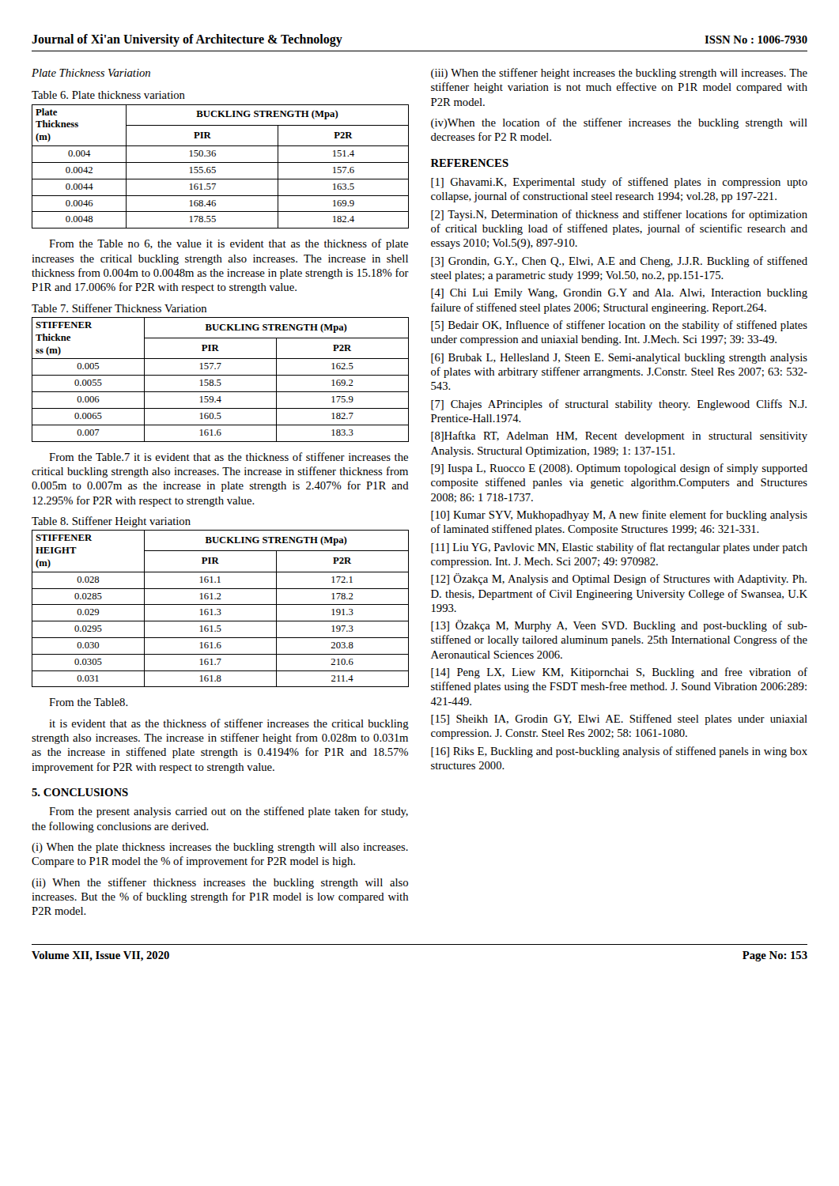Journal of Xi'an University of Architecture & Technology
ISSN No : 1006-7930
Plate Thickness Variation
Table 6. Plate thickness variation
| Plate Thickness (m) | BUCKLING STRENGTH (Mpa) |
| --- | --- |
| PIR | P2R |
| 0.004 | 150.36 | 151.4 |
| 0.0042 | 155.65 | 157.6 |
| 0.0044 | 161.57 | 163.5 |
| 0.0046 | 168.46 | 169.9 |
| 0.0048 | 178.55 | 182.4 |
From the Table no 6, the value it is evident that as the thickness of plate increases the critical buckling strength also increases. The increase in shell thickness from 0.004m to 0.0048m as the increase in plate strength is 15.18% for P1R and 17.006% for P2R with respect to strength value.
Table 7. Stiffener Thickness Variation
| STIFFENER Thickne ss (m) | BUCKLING STRENGTH (Mpa) |
| --- | --- |
| PIR | P2R |
| 0.005 | 157.7 | 162.5 |
| 0.0055 | 158.5 | 169.2 |
| 0.006 | 159.4 | 175.9 |
| 0.0065 | 160.5 | 182.7 |
| 0.007 | 161.6 | 183.3 |
From the Table.7 it is evident that as the thickness of stiffener increases the critical buckling strength also increases. The increase in stiffener thickness from 0.005m to 0.007m as the increase in plate strength is 2.407% for P1R and 12.295% for P2R with respect to strength value.
Table 8. Stiffener Height variation
| STIFFENER HEIGHT (m) | BUCKLING STRENGTH (Mpa) |
| --- | --- |
| PIR | P2R |
| 0.028 | 161.1 | 172.1 |
| 0.0285 | 161.2 | 178.2 |
| 0.029 | 161.3 | 191.3 |
| 0.0295 | 161.5 | 197.3 |
| 0.030 | 161.6 | 203.8 |
| 0.0305 | 161.7 | 210.6 |
| 0.031 | 161.8 | 211.4 |
From the Table8.
it is evident that as the thickness of stiffener increases the critical buckling strength also increases. The increase in stiffener height from 0.028m to 0.031m as the increase in stiffened plate strength is 0.4194% for P1R and 18.57% improvement for P2R with respect to strength value.
5. CONCLUSIONS
From the present analysis carried out on the stiffened plate taken for study, the following conclusions are derived.
(i) When the plate thickness increases the buckling strength will also increases. Compare to P1R model the % of improvement for P2R model is high.
(ii) When the stiffener thickness increases the buckling strength will also increases. But the % of buckling strength for P1R model is low compared with P2R model.
(iii) When the stiffener height increases the buckling strength will increases. The stiffener height variation is not much effective on P1R model compared with P2R model.
(iv)When the location of the stiffener increases the buckling strength will decreases for P2 R model.
REFERENCES
[1] Ghavami.K, Experimental study of stiffened plates in compression upto collapse, journal of constructional steel research 1994; vol.28, pp 197-221.
[2] Taysi.N, Determination of thickness and stiffener locations for optimization of critical buckling load of stiffened plates, journal of scientific research and essays 2010; Vol.5(9), 897-910.
[3] Grondin, G.Y., Chen Q., Elwi, A.E and Cheng, J.J.R. Buckling of stiffened steel plates; a parametric study 1999; Vol.50, no.2, pp.151-175.
[4] Chi Lui Emily Wang, Grondin G.Y and Ala. Alwi, Interaction buckling failure of stiffened steel plates 2006; Structural engineering. Report.264.
[5] Bedair OK, Influence of stiffener location on the stability of stiffened plates under compression and uniaxial bending. Int. J.Mech. Sci 1997; 39: 33-49.
[6] Brubak L, Hellesland J, Steen E. Semi-analytical buckling strength analysis of plates with arbitrary stiffener arrangments. J.Constr. Steel Res 2007; 63: 532-543.
[7] Chajes APrinciples of structural stability theory. Englewood Cliffs N.J. Prentice-Hall.1974.
[8]Haftka RT, Adelman HM, Recent development in structural sensitivity Analysis. Structural Optimization, 1989; 1: 137-151.
[9] Iuspa L, Ruocco E (2008). Optimum topological design of simply supported composite stiffened panles via genetic algorithm.Computers and Structures 2008; 86: 1 718-1737.
[10] Kumar SYV, Mukhopadhyay M, A new finite element for buckling analysis of laminated stiffened plates. Composite Structures 1999; 46: 321-331.
[11] Liu YG, Pavlovic MN, Elastic stability of flat rectangular plates under patch compression. Int. J. Mech. Sci 2007; 49: 970982.
[12] Özakça M, Analysis and Optimal Design of Structures with Adaptivity. Ph. D. thesis, Department of Civil Engineering University College of Swansea, U.K 1993.
[13] Özakça M, Murphy A, Veen SVD. Buckling and post-buckling of sub-stiffened or locally tailored aluminum panels. 25th International Congress of the Aeronautical Sciences 2006.
[14] Peng LX, Liew KM, Kitipornchai S, Buckling and free vibration of stiffened plates using the FSDT mesh-free method. J. Sound Vibration 2006:289: 421-449.
[15] Sheikh IA, Grodin GY, Elwi AE. Stiffened steel plates under uniaxial compression. J. Constr. Steel Res 2002; 58: 1061-1080.
[16] Riks E, Buckling and post-buckling analysis of stiffened panels in wing box structures 2000.
Volume XII, Issue VII, 2020
Page No: 153